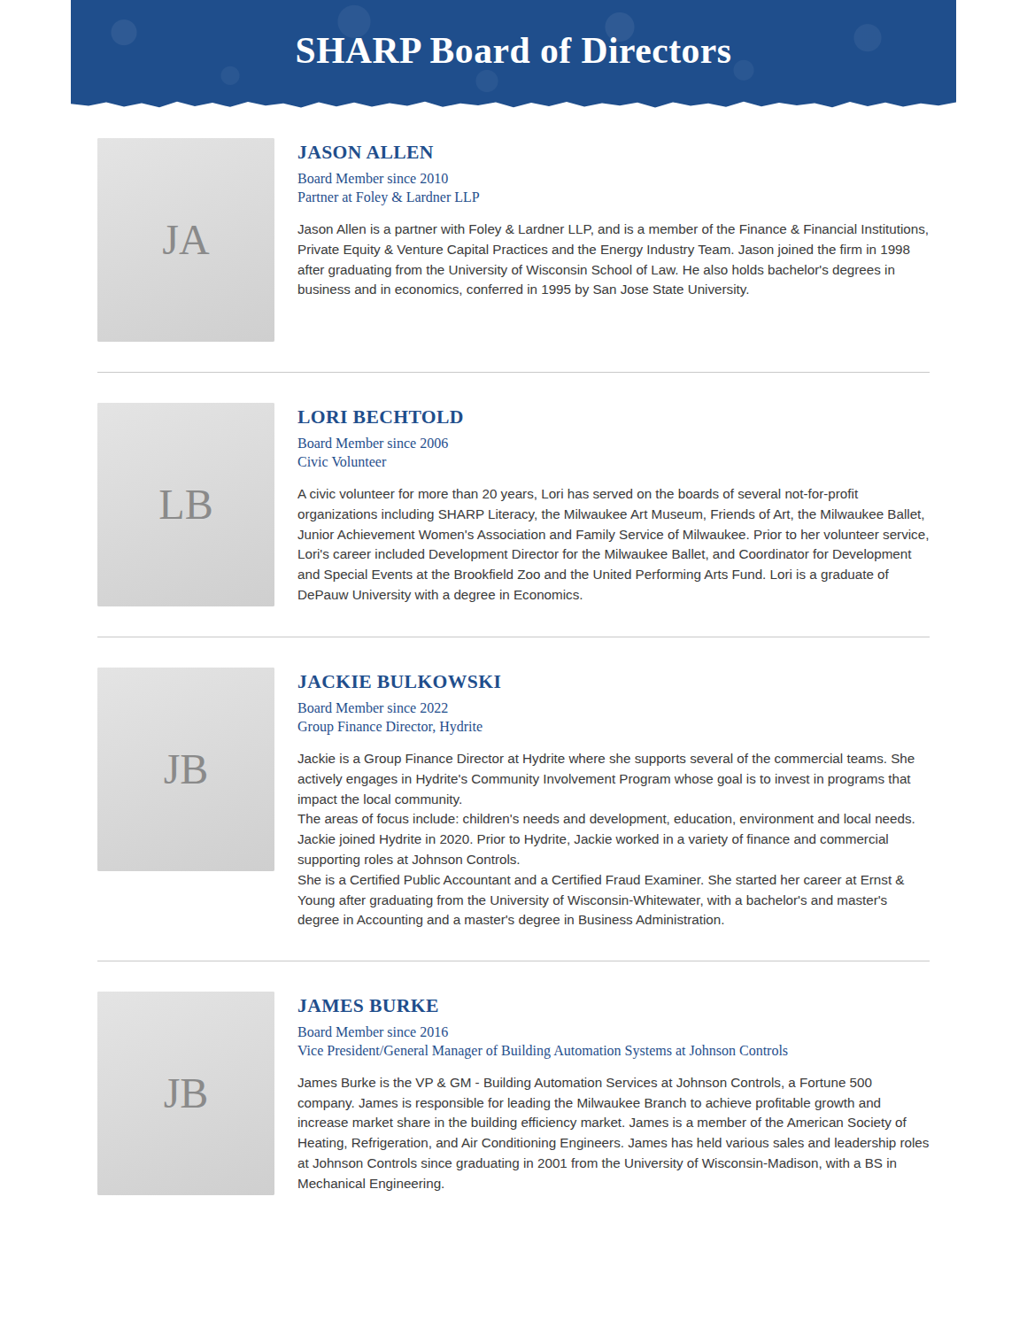SHARP Board of Directors
JASON ALLEN
Board Member since 2010 Partner at Foley & Lardner LLP
Jason Allen is a partner with Foley & Lardner LLP, and is a member of the Finance & Financial Institutions, Private Equity & Venture Capital Practices and the Energy Industry Team. Jason joined the firm in 1998 after graduating from the University of Wisconsin School of Law. He also holds bachelor's degrees in business and in economics, conferred in 1995 by San Jose State University.
LORI BECHTOLD
Board Member since 2006 Civic Volunteer
A civic volunteer for more than 20 years, Lori has served on the boards of several not-for-profit organizations including SHARP Literacy, the Milwaukee Art Museum, Friends of Art, the Milwaukee Ballet, Junior Achievement Women's Association and Family Service of Milwaukee. Prior to her volunteer service, Lori's career included Development Director for the Milwaukee Ballet, and Coordinator for Development and Special Events at the Brookfield Zoo and the United Performing Arts Fund. Lori is a graduate of DePauw University with a degree in Economics.
JACKIE BULKOWSKI
Board Member since 2022 Group Finance Director, Hydrite
Jackie is a Group Finance Director at Hydrite where she supports several of the commercial teams. She actively engages in Hydrite's Community Involvement Program whose goal is to invest in programs that impact the local community.
The areas of focus include: children's needs and development, education, environment and local needs. Jackie joined Hydrite in 2020. Prior to Hydrite, Jackie worked in a variety of finance and commercial supporting roles at Johnson Controls.
She is a Certified Public Accountant and a Certified Fraud Examiner. She started her career at Ernst & Young after graduating from the University of Wisconsin-Whitewater, with a bachelor's and master's degree in Accounting and a master's degree in Business Administration.
JAMES BURKE
Board Member since 2016 Vice President/General Manager of Building Automation Systems at Johnson Controls
James Burke is the VP & GM - Building Automation Services at Johnson Controls, a Fortune 500 company. James is responsible for leading the Milwaukee Branch to achieve profitable growth and increase market share in the building efficiency market. James is a member of the American Society of Heating, Refrigeration, and Air Conditioning Engineers. James has held various sales and leadership roles at Johnson Controls since graduating in 2001 from the University of Wisconsin-Madison, with a BS in Mechanical Engineering.